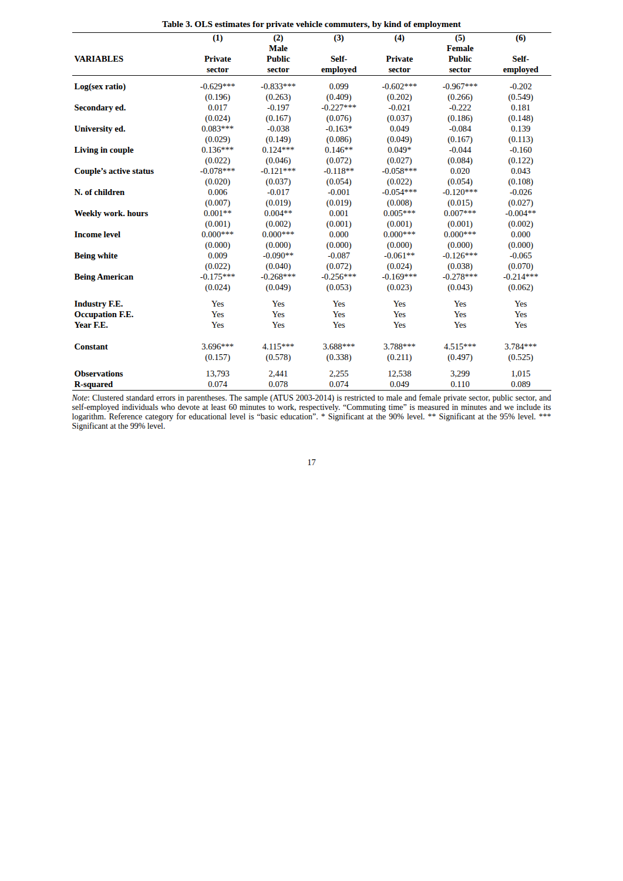Table 3. OLS estimates for private vehicle commuters, by kind of employment
| | (1) | (2) | (3) | (4) | (5) | (6) |
| | Male | Female |
| VARIABLES | Private | Public | Self- | Private | Public | Self- |
| | sector | sector | employed | sector | sector | employed |
| Log(sex ratio) | -0.629*** | -0.833*** | 0.099 | -0.602*** | -0.967*** | -0.202 |
| | (0.196) | (0.263) | (0.409) | (0.202) | (0.266) | (0.549) |
| Secondary ed. | 0.017 | -0.197 | -0.227*** | -0.021 | -0.222 | 0.181 |
| | (0.024) | (0.167) | (0.076) | (0.037) | (0.186) | (0.148) |
| University ed. | 0.083*** | -0.038 | -0.163* | 0.049 | -0.084 | 0.139 |
| | (0.029) | (0.149) | (0.086) | (0.049) | (0.167) | (0.113) |
| Living in couple | 0.136*** | 0.124*** | 0.146** | 0.049* | -0.044 | -0.160 |
| | (0.022) | (0.046) | (0.072) | (0.027) | (0.084) | (0.122) |
| Couple’s active status | -0.078*** | -0.121*** | -0.118** | -0.058*** | 0.020 | 0.043 |
| | (0.020) | (0.037) | (0.054) | (0.022) | (0.054) | (0.108) |
| N. of children | 0.006 | -0.017 | -0.001 | -0.054*** | -0.120*** | -0.026 |
| | (0.007) | (0.019) | (0.019) | (0.008) | (0.015) | (0.027) |
| Weekly work. hours | 0.001** | 0.004** | 0.001 | 0.005*** | 0.007*** | -0.004** |
| | (0.001) | (0.002) | (0.001) | (0.001) | (0.001) | (0.002) |
| Income level | 0.000*** | 0.000*** | 0.000 | 0.000*** | 0.000*** | 0.000 |
| | (0.000) | (0.000) | (0.000) | (0.000) | (0.000) | (0.000) |
| Being white | 0.009 | -0.090** | -0.087 | -0.061** | -0.126*** | -0.065 |
| | (0.022) | (0.040) | (0.072) | (0.024) | (0.038) | (0.070) |
| Being American | -0.175*** | -0.268*** | -0.256*** | -0.169*** | -0.278*** | -0.214*** |
| | (0.024) | (0.049) | (0.053) | (0.023) | (0.043) | (0.062) |
| Industry F.E. | Yes | Yes | Yes | Yes | Yes | Yes |
| Occupation F.E. | Yes | Yes | Yes | Yes | Yes | Yes |
| Year F.E. | Yes | Yes | Yes | Yes | Yes | Yes |
| Constant | 3.696*** | 4.115*** | 3.688*** | 3.788*** | 4.515*** | 3.784*** |
| | (0.157) | (0.578) | (0.338) | (0.211) | (0.497) | (0.525) |
| Observations | 13,793 | 2,441 | 2,255 | 12,538 | 3,299 | 1,015 |
| R-squared | 0.074 | 0.078 | 0.074 | 0.049 | 0.110 | 0.089 |
Note: Clustered standard errors in parentheses. The sample (ATUS 2003-2014) is restricted to male and female private sector, public sector, and self-employed individuals who devote at least 60 minutes to work, respectively. “Commuting time” is measured in minutes and we include its logarithm. Reference category for educational level is “basic education”. * Significant at the 90% level. ** Significant at the 95% level. *** Significant at the 99% level.
17